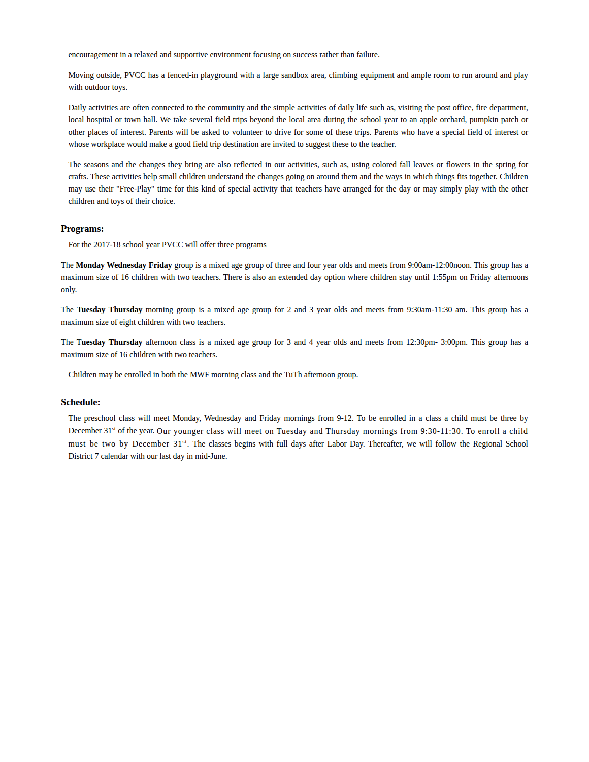encouragement in a relaxed and supportive environment focusing on success rather than failure.
Moving outside, PVCC has a fenced-in playground with a large sandbox area, climbing equipment and ample room to run around and play with outdoor toys.
Daily activities are often connected to the community and the simple activities of daily life such as, visiting the post office, fire department, local hospital or town hall. We take several field trips beyond the local area during the school year to an apple orchard, pumpkin patch or other places of interest. Parents will be asked to volunteer to drive for some of these trips. Parents who have a special field of interest or whose workplace would make a good field trip destination are invited to suggest these to the teacher.
The seasons and the changes they bring are also reflected in our activities, such as, using colored fall leaves or flowers in the spring for crafts. These activities help small children understand the changes going on around them and the ways in which things fits together. Children may use their "Free-Play" time for this kind of special activity that teachers have arranged for the day or may simply play with the other children and toys of their choice.
Programs:
For the 2017-18 school year PVCC will offer three programs
The Monday Wednesday Friday group is a mixed age group of three and four year olds and meets from 9:00am-12:00noon. This group has a maximum size of 16 children with two teachers. There is also an extended day option where children stay until 1:55pm on Friday afternoons only.
The Tuesday Thursday morning group is a mixed age group for 2 and 3 year olds and meets from 9:30am-11:30 am. This group has a maximum size of eight children with two teachers.
The Tuesday Thursday afternoon class is a mixed age group for 3 and 4 year olds and meets from 12:30pm- 3:00pm. This group has a maximum size of 16 children with two teachers.
Children may be enrolled in both the MWF morning class and the TuTh afternoon group.
Schedule:
The preschool class will meet Monday, Wednesday and Friday mornings from 9-12. To be enrolled in a class a child must be three by December 31st of the year. Our younger class will meet on Tuesday and Thursday mornings from 9:30-11:30. To enroll a child must be two by December 31st. The classes begins with full days after Labor Day. Thereafter, we will follow the Regional School District 7 calendar with our last day in mid-June.